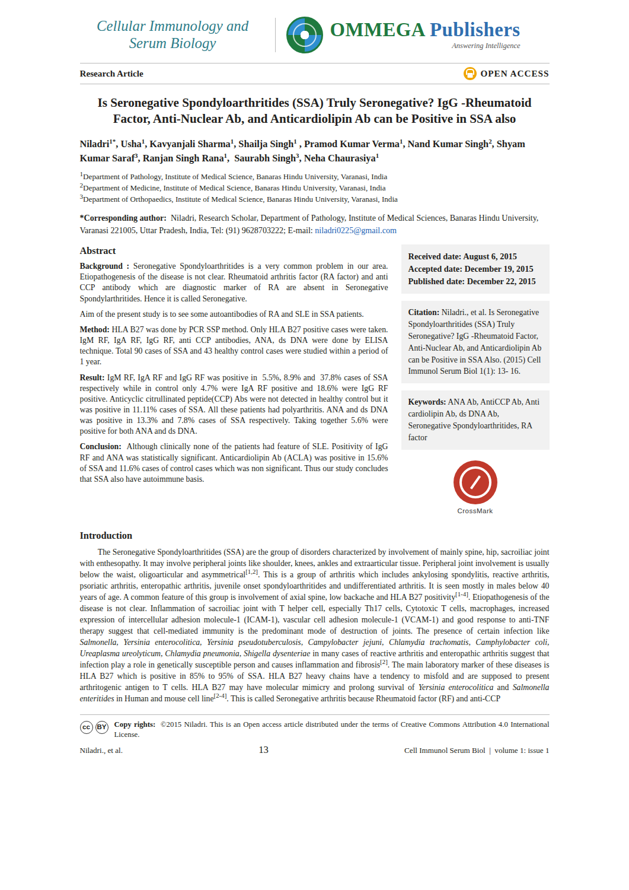Cellular Immunology and Serum Biology
OMMEGA Publishers
Answering Intelligence
Research Article
OPEN ACCESS
Is Seronegative Spondyloarthritides (SSA) Truly Seronegative? IgG -Rheumatoid Factor, Anti-Nuclear Ab, and Anticardiolipin Ab can be Positive in SSA also
Niladri1*, Usha1, Kavyanjali Sharma1, Shailja Singh1 , Pramod Kumar Verma1, Nand Kumar Singh2, Shyam Kumar Saraf3, Ranjan Singh Rana1, Saurabh Singh3, Neha Chaurasiya1
1Department of Pathology, Institute of Medical Science, Banaras Hindu University, Varanasi, India
2Department of Medicine, Institute of Medical Science, Banaras Hindu University, Varanasi, India
3Department of Orthopaedics, Institute of Medical Science, Banaras Hindu University, Varanasi, India
*Corresponding author: Niladri, Research Scholar, Department of Pathology, Institute of Medical Sciences, Banaras Hindu University, Varanasi 221005, Uttar Pradesh, India, Tel: (91) 9628703222; E-mail: niladri0225@gmail.com
Abstract
Background : Seronegative Spondyloarthritides is a very common problem in our area. Etiopathogenesis of the disease is not clear. Rheumatoid arthritis factor (RA factor) and anti CCP antibody which are diagnostic marker of RA are absent in Seronegative Spondylarthritides. Hence it is called Seronegative.
Aim of the present study is to see some autoantibodies of RA and SLE in SSA patients.
Method: HLA B27 was done by PCR SSP method. Only HLA B27 positive cases were taken. IgM RF, IgA RF, IgG RF, anti CCP antibodies, ANA, ds DNA were done by ELISA technique. Total 90 cases of SSA and 43 healthy control cases were studied within a period of 1 year.
Result: IgM RF, IgA RF and IgG RF was positive in 5.5%, 8.9% and 37.8% cases of SSA respectively while in control only 4.7% were IgA RF positive and 18.6% were IgG RF positive. Anticyclic citrullinated peptide(CCP) Abs were not detected in healthy control but it was positive in 11.11% cases of SSA. All these patients had polyarthritis. ANA and ds DNA was positive in 13.3% and 7.8% cases of SSA respectively. Taking together 5.6% were positive for both ANA and ds DNA.
Conclusion: Although clinically none of the patients had feature of SLE. Positivity of IgG RF and ANA was statistically significant. Anticardiolipin Ab (ACLA) was positive in 15.6% of SSA and 11.6% cases of control cases which was non significant. Thus our study concludes that SSA also have autoimmune basis.
Received date: August 6, 2015
Accepted date: December 19, 2015
Published date: December 22, 2015
Citation: Niladri., et al. Is Seronegative Spondyloarthritides (SSA) Truly Seronegative? IgG -Rheumatoid Factor, Anti-Nuclear Ab, and Anticardiolipin Ab can be Positive in SSA Also. (2015) Cell Immunol Serum Biol 1(1): 13- 16.
Keywords: ANA Ab, AntiCCP Ab, Anti cardiolipin Ab, ds DNA Ab, Seronegative Spondyloarthritides, RA factor
CrossMark
Introduction
The Seronegative Spondyloarthritides (SSA) are the group of disorders characterized by involvement of mainly spine, hip, sacroiliac joint with enthesopathy. It may involve peripheral joints like shoulder, knees, ankles and extraarticular tissue. Peripheral joint involvement is usually below the waist, oligoarticular and asymmetrical[1,2]. This is a group of arthritis which includes ankylosing spondylitis, reactive arthritis, psoriatic arthritis, enteropathic arthritis, juvenile onset spondyloarthritides and undifferentiated arthritis. It is seen mostly in males below 40 years of age. A common feature of this group is involvement of axial spine, low backache and HLA B27 positivity[1-4]. Etiopathogenesis of the disease is not clear. Inflammation of sacroiliac joint with T helper cell, especially Th17 cells, Cytotoxic T cells, macrophages, increased expression of intercellular adhesion molecule-1 (ICAM-1), vascular cell adhesion molecule-1 (VCAM-1) and good response to anti-TNF therapy suggest that cell-mediated immunity is the predominant mode of destruction of joints. The presence of certain infection like Salmonella, Yersinia enterocolitica, Yersinia pseudotuberculosis, Campylobacter jejuni, Chlamydia trachomatis, Camphylobacter coli, Ureaplasma ureolyticum, Chlamydia pneumonia, Shigella dysenteriae in many cases of reactive arthritis and enteropathic arthritis suggest that infection play a role in genetically susceptible person and causes inflammation and fibrosis[2]. The main laboratory marker of these diseases is HLA B27 which is positive in 85% to 95% of SSA. HLA B27 heavy chains have a tendency to misfold and are supposed to present arthritogenic antigen to T cells. HLA B27 may have molecular mimicry and prolong survival of Yersinia enterocolitica and Salmonella enteritides in Human and mouse cell line[2-4]. This is called Seronegative arthritis because Rheumatoid factor (RF) and anti-CCP
cc BY
Copy rights: ©2015 Niladri. This is an Open access article distributed under the terms of Creative Commons Attribution 4.0 International License.
Niladri., et al.
13
Cell Immunol Serum Biol | volume 1: issue 1